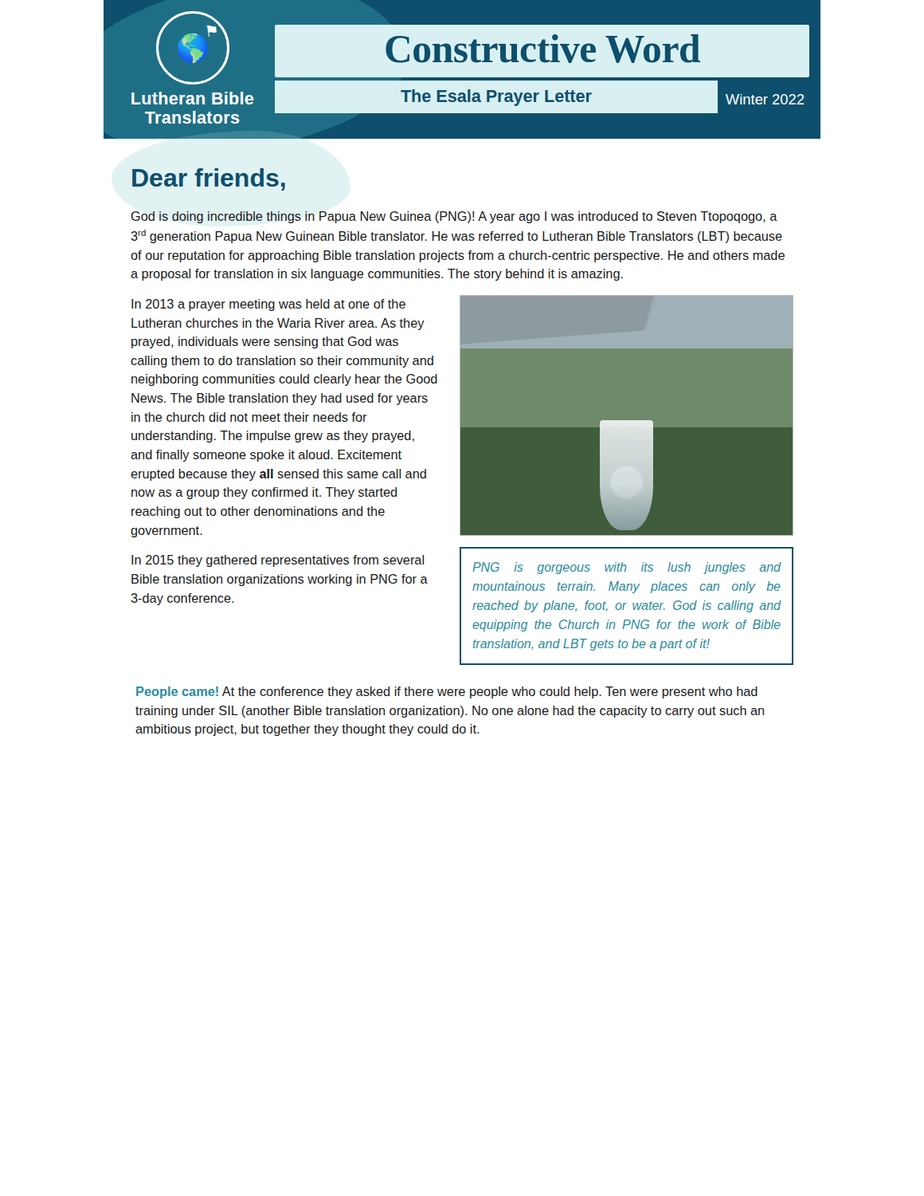🌎 ⚑
Lutheran Bible Translators
Constructive Word
The Esala Prayer Letter
Winter 2022
Dear friends,
God is doing incredible things in Papua New Guinea (PNG)! A year ago I was introduced to Steven Ttopoqogo, a 3rd generation Papua New Guinean Bible translator. He was referred to Lutheran Bible Translators (LBT) because of our reputation for approaching Bible translation projects from a church-centric perspective. He and others made a proposal for translation in six language communities. The story behind it is amazing.
In 2013 a prayer meeting was held at one of the Lutheran churches in the Waria River area. As they prayed, individuals were sensing that God was calling them to do translation so their community and neighboring communities could clearly hear the Good News. The Bible translation they had used for years in the church did not meet their needs for understanding. The impulse grew as they prayed, and finally someone spoke it aloud. Excitement erupted because they all sensed this same call and now as a group they confirmed it. They started reaching out to other denominations and the government.
In 2015 they gathered representatives from several Bible translation organizations working in PNG for a 3-day conference.
PNG is gorgeous with its lush jungles and mountainous terrain. Many places can only be reached by plane, foot, or water. God is calling and equipping the Church in PNG for the work of Bible translation, and LBT gets to be a part of it!
People came! At the conference they asked if there were people who could help. Ten were present who had training under SIL (another Bible translation organization). No one alone had the capacity to carry out such an ambitious project, but together they thought they could do it.